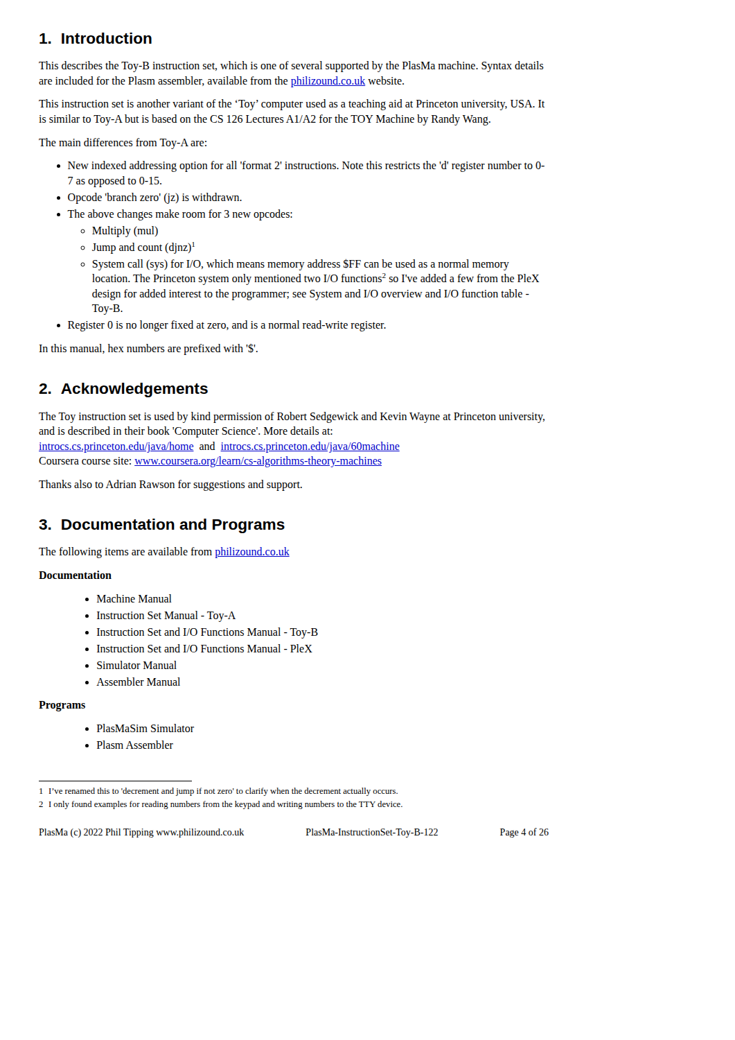1. Introduction
This describes the Toy-B instruction set, which is one of several supported by the PlasMa machine. Syntax details are included for the Plasm assembler, available from the philizound.co.uk website.
This instruction set is another variant of the ‘Toy’ computer used as a teaching aid at Princeton university, USA. It is similar to Toy-A but is based on the CS 126 Lectures A1/A2 for the TOY Machine by Randy Wang.
The main differences from Toy-A are:
New indexed addressing option for all 'format 2' instructions. Note this restricts the 'd' register number to 0-7 as opposed to 0-15.
Opcode 'branch zero' (jz) is withdrawn.
The above changes make room for 3 new opcodes:
Multiply (mul)
Jump and count (djnz)1
System call (sys) for I/O, which means memory address $FF can be used as a normal memory location. The Princeton system only mentioned two I/O functions2 so I've added a few from the PleX design for added interest to the programmer; see System and I/O overview and I/O function table - Toy-B.
Register 0 is no longer fixed at zero, and is a normal read-write register.
In this manual, hex numbers are prefixed with '$'.
2. Acknowledgements
The Toy instruction set is used by kind permission of Robert Sedgewick and Kevin Wayne at Princeton university, and is described in their book 'Computer Science'. More details at:
introcs.cs.princeton.edu/java/home and introcs.cs.princeton.edu/java/60machine
Coursera course site: www.coursera.org/learn/cs-algorithms-theory-machines
Thanks also to Adrian Rawson for suggestions and support.
3. Documentation and Programs
The following items are available from philizound.co.uk
Documentation
Machine Manual
Instruction Set Manual - Toy-A
Instruction Set and I/O Functions Manual - Toy-B
Instruction Set and I/O Functions Manual - PleX
Simulator Manual
Assembler Manual
Programs
PlasMaSim Simulator
Plasm Assembler
| 1 | I’ve renamed this to 'decrement and jump if not zero' to clarify when the decrement actually occurs. |
| 2 | I only found examples for reading numbers from the keypad and writing numbers to the TTY device. |
PlasMa (c) 2022 Phil Tipping www.philizound.co.uk PlasMa-InstructionSet-Toy-B-122 Page 4 of 26